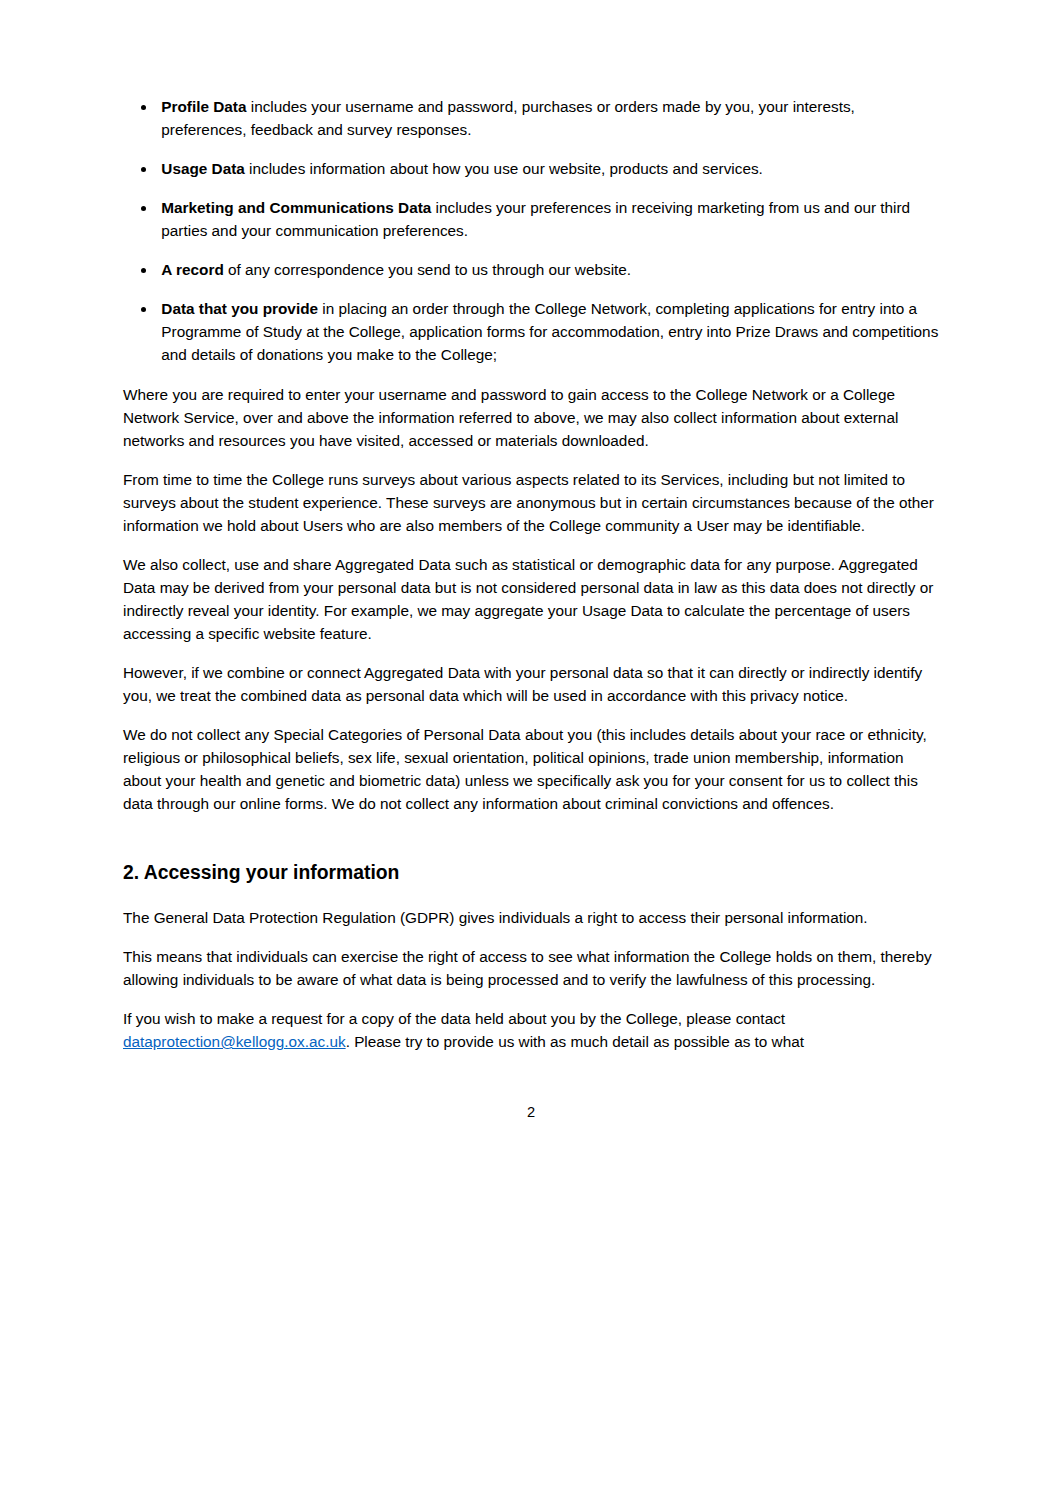Profile Data includes your username and password, purchases or orders made by you, your interests, preferences, feedback and survey responses.
Usage Data includes information about how you use our website, products and services.
Marketing and Communications Data includes your preferences in receiving marketing from us and our third parties and your communication preferences.
A record of any correspondence you send to us through our website.
Data that you provide in placing an order through the College Network, completing applications for entry into a Programme of Study at the College, application forms for accommodation, entry into Prize Draws and competitions and details of donations you make to the College;
Where you are required to enter your username and password to gain access to the College Network or a College Network Service, over and above the information referred to above, we may also collect information about external networks and resources you have visited, accessed or materials downloaded.
From time to time the College runs surveys about various aspects related to its Services, including but not limited to surveys about the student experience. These surveys are anonymous but in certain circumstances because of the other information we hold about Users who are also members of the College community a User may be identifiable.
We also collect, use and share Aggregated Data such as statistical or demographic data for any purpose. Aggregated Data may be derived from your personal data but is not considered personal data in law as this data does not directly or indirectly reveal your identity. For example, we may aggregate your Usage Data to calculate the percentage of users accessing a specific website feature.
However, if we combine or connect Aggregated Data with your personal data so that it can directly or indirectly identify you, we treat the combined data as personal data which will be used in accordance with this privacy notice.
We do not collect any Special Categories of Personal Data about you (this includes details about your race or ethnicity, religious or philosophical beliefs, sex life, sexual orientation, political opinions, trade union membership, information about your health and genetic and biometric data) unless we specifically ask you for your consent for us to collect this data through our online forms. We do not collect any information about criminal convictions and offences.
2. Accessing your information
The General Data Protection Regulation (GDPR) gives individuals a right to access their personal information.
This means that individuals can exercise the right of access to see what information the College holds on them, thereby allowing individuals to be aware of what data is being processed and to verify the lawfulness of this processing.
If you wish to make a request for a copy of the data held about you by the College, please contact dataprotection@kellogg.ox.ac.uk. Please try to provide us with as much detail as possible as to what
2